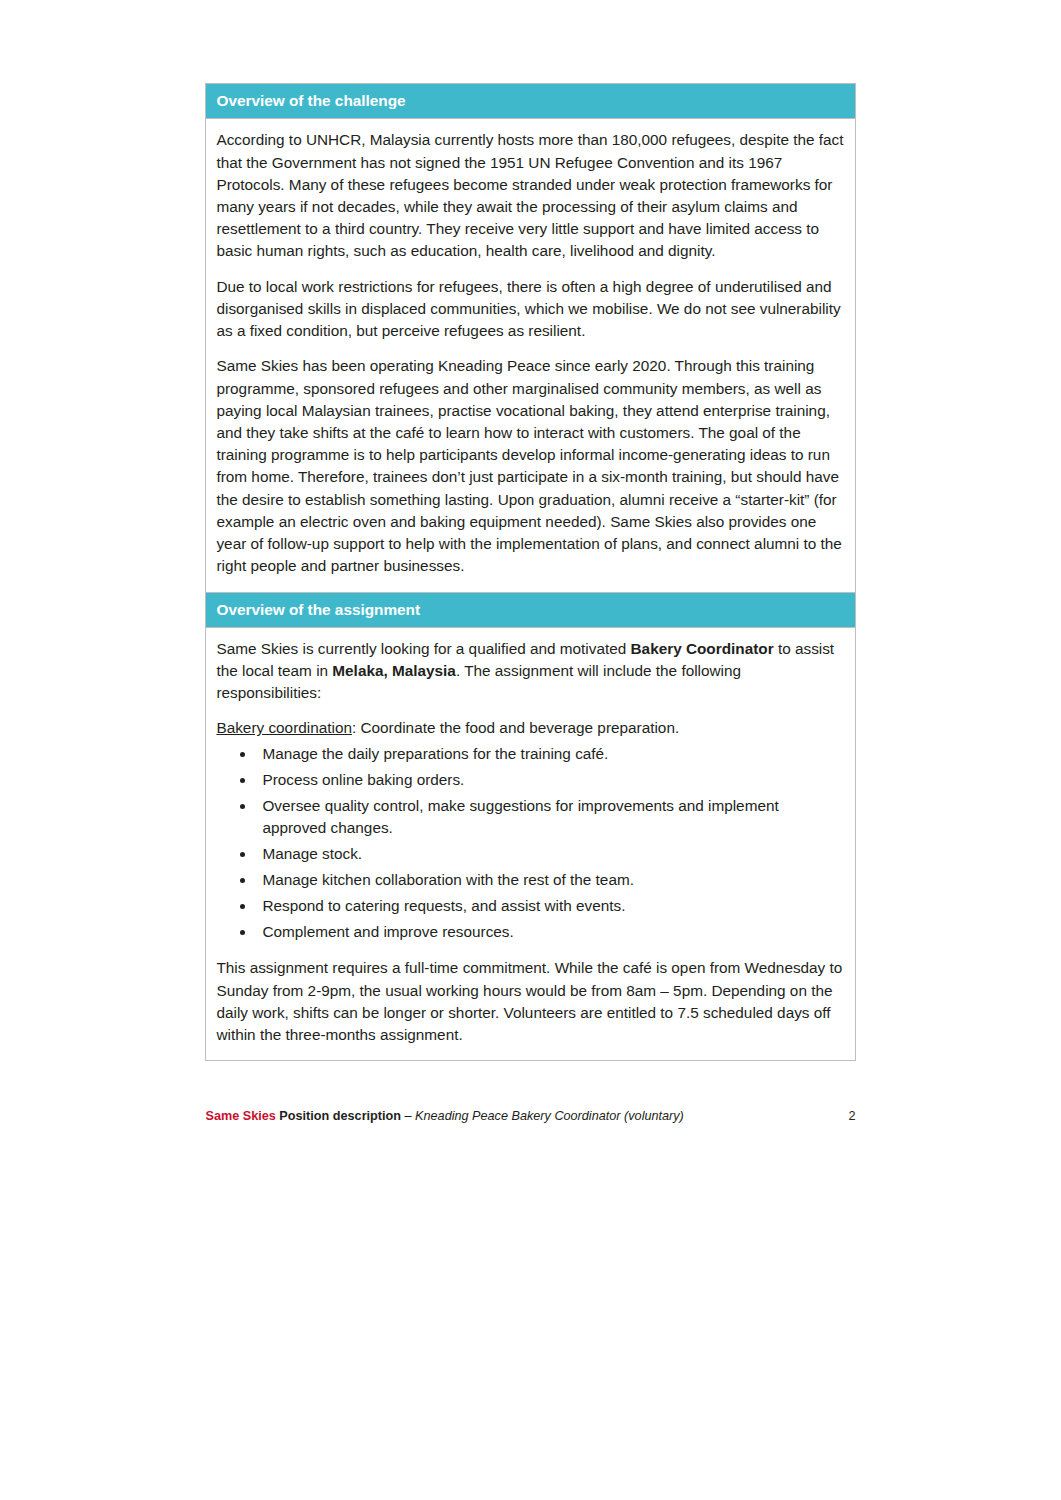| Overview of the challenge |
| --- |
| According to UNHCR, Malaysia currently hosts more than 180,000 refugees, despite the fact that the Government has not signed the 1951 UN Refugee Convention and its 1967 Protocols. Many of these refugees become stranded under weak protection frameworks for many years if not decades, while they await the processing of their asylum claims and resettlement to a third country. They receive very little support and have limited access to basic human rights, such as education, health care, livelihood and dignity. Due to local work restrictions for refugees, there is often a high degree of underutilised and disorganised skills in displaced communities, which we mobilise. We do not see vulnerability as a fixed condition, but perceive refugees as resilient. Same Skies has been operating Kneading Peace since early 2020. Through this training programme, sponsored refugees and other marginalised community members, as well as paying local Malaysian trainees, practise vocational baking, they attend enterprise training, and they take shifts at the café to learn how to interact with customers. The goal of the training programme is to help participants develop informal income-generating ideas to run from home. Therefore, trainees don’t just participate in a six-month training, but should have the desire to establish something lasting. Upon graduation, alumni receive a “starter-kit” (for example an electric oven and baking equipment needed). Same Skies also provides one year of follow-up support to help with the implementation of plans, and connect alumni to the right people and partner businesses. |
| Overview of the assignment |
| Same Skies is currently looking for a qualified and motivated Bakery Coordinator to assist the local team in Melaka, Malaysia . The assignment will include the following responsibilities: Bakery coordination : Coordinate the food and beverage preparation. Manage the daily preparations for the training café. Process online baking orders. Oversee quality control, make suggestions for improvements and implement approved changes. Manage stock. Manage kitchen collaboration with the rest of the team. Respond to catering requests, and assist with events. Complement and improve resources. This assignment requires a full-time commitment. While the café is open from Wednesday to Sunday from 2-9pm, the usual working hours would be from 8am – 5pm. Depending on the daily work, shifts can be longer or shorter. Volunteers are entitled to 7.5 scheduled days off within the three-months assignment. |
Same Skies Position description – Kneading Peace Bakery Coordinator (voluntary) 2